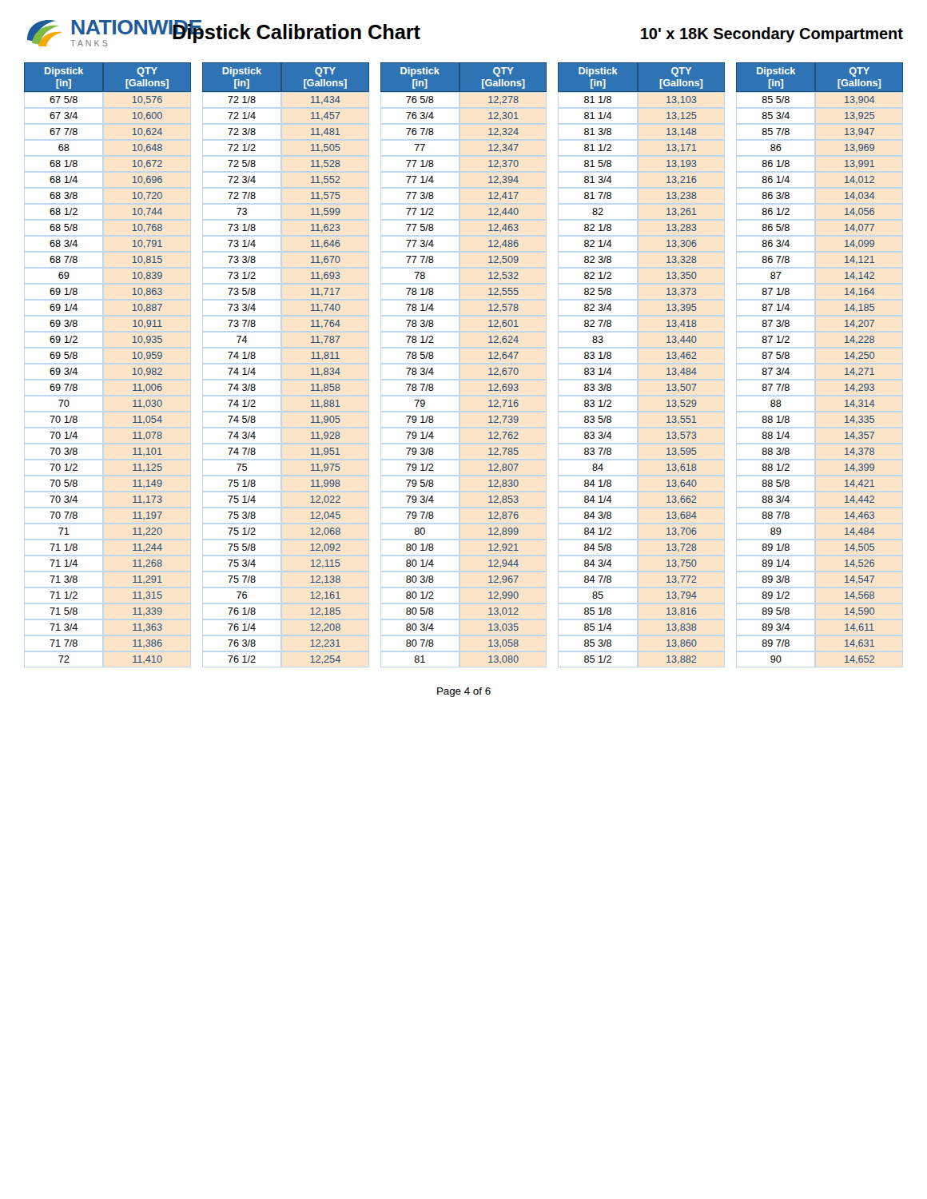NATIONWIDE TANKS
Dipstick Calibration Chart
10' x 18K Secondary Compartment
| Dipstick [in] | QTY [Gallons] | | Dipstick [in] | QTY [Gallons] | | Dipstick [in] | QTY [Gallons] | | Dipstick [in] | QTY [Gallons] | | Dipstick [in] | QTY [Gallons] |
| --- | --- | --- | --- | --- | --- | --- | --- | --- | --- | --- | --- | --- | --- |
| 67 5/8 | 10,576 | | 72 1/8 | 11,434 | | 76 5/8 | 12,278 | | 81 1/8 | 13,103 | | 85 5/8 | 13,904 |
| 67 3/4 | 10,600 | | 72 1/4 | 11,457 | | 76 3/4 | 12,301 | | 81 1/4 | 13,125 | | 85 3/4 | 13,925 |
| 67 7/8 | 10,624 | | 72 3/8 | 11,481 | | 76 7/8 | 12,324 | | 81 3/8 | 13,148 | | 85 7/8 | 13,947 |
| 68 | 10,648 | | 72 1/2 | 11,505 | | 77 | 12,347 | | 81 1/2 | 13,171 | | 86 | 13,969 |
| 68 1/8 | 10,672 | | 72 5/8 | 11,528 | | 77 1/8 | 12,370 | | 81 5/8 | 13,193 | | 86 1/8 | 13,991 |
| 68 1/4 | 10,696 | | 72 3/4 | 11,552 | | 77 1/4 | 12,394 | | 81 3/4 | 13,216 | | 86 1/4 | 14,012 |
| 68 3/8 | 10,720 | | 72 7/8 | 11,575 | | 77 3/8 | 12,417 | | 81 7/8 | 13,238 | | 86 3/8 | 14,034 |
| 68 1/2 | 10,744 | | 73 | 11,599 | | 77 1/2 | 12,440 | | 82 | 13,261 | | 86 1/2 | 14,056 |
| 68 5/8 | 10,768 | | 73 1/8 | 11,623 | | 77 5/8 | 12,463 | | 82 1/8 | 13,283 | | 86 5/8 | 14,077 |
| 68 3/4 | 10,791 | | 73 1/4 | 11,646 | | 77 3/4 | 12,486 | | 82 1/4 | 13,306 | | 86 3/4 | 14,099 |
| 68 7/8 | 10,815 | | 73 3/8 | 11,670 | | 77 7/8 | 12,509 | | 82 3/8 | 13,328 | | 86 7/8 | 14,121 |
| 69 | 10,839 | | 73 1/2 | 11,693 | | 78 | 12,532 | | 82 1/2 | 13,350 | | 87 | 14,142 |
| 69 1/8 | 10,863 | | 73 5/8 | 11,717 | | 78 1/8 | 12,555 | | 82 5/8 | 13,373 | | 87 1/8 | 14,164 |
| 69 1/4 | 10,887 | | 73 3/4 | 11,740 | | 78 1/4 | 12,578 | | 82 3/4 | 13,395 | | 87 1/4 | 14,185 |
| 69 3/8 | 10,911 | | 73 7/8 | 11,764 | | 78 3/8 | 12,601 | | 82 7/8 | 13,418 | | 87 3/8 | 14,207 |
| 69 1/2 | 10,935 | | 74 | 11,787 | | 78 1/2 | 12,624 | | 83 | 13,440 | | 87 1/2 | 14,228 |
| 69 5/8 | 10,959 | | 74 1/8 | 11,811 | | 78 5/8 | 12,647 | | 83 1/8 | 13,462 | | 87 5/8 | 14,250 |
| 69 3/4 | 10,982 | | 74 1/4 | 11,834 | | 78 3/4 | 12,670 | | 83 1/4 | 13,484 | | 87 3/4 | 14,271 |
| 69 7/8 | 11,006 | | 74 3/8 | 11,858 | | 78 7/8 | 12,693 | | 83 3/8 | 13,507 | | 87 7/8 | 14,293 |
| 70 | 11,030 | | 74 1/2 | 11,881 | | 79 | 12,716 | | 83 1/2 | 13,529 | | 88 | 14,314 |
| 70 1/8 | 11,054 | | 74 5/8 | 11,905 | | 79 1/8 | 12,739 | | 83 5/8 | 13,551 | | 88 1/8 | 14,335 |
| 70 1/4 | 11,078 | | 74 3/4 | 11,928 | | 79 1/4 | 12,762 | | 83 3/4 | 13,573 | | 88 1/4 | 14,357 |
| 70 3/8 | 11,101 | | 74 7/8 | 11,951 | | 79 3/8 | 12,785 | | 83 7/8 | 13,595 | | 88 3/8 | 14,378 |
| 70 1/2 | 11,125 | | 75 | 11,975 | | 79 1/2 | 12,807 | | 84 | 13,618 | | 88 1/2 | 14,399 |
| 70 5/8 | 11,149 | | 75 1/8 | 11,998 | | 79 5/8 | 12,830 | | 84 1/8 | 13,640 | | 88 5/8 | 14,421 |
| 70 3/4 | 11,173 | | 75 1/4 | 12,022 | | 79 3/4 | 12,853 | | 84 1/4 | 13,662 | | 88 3/4 | 14,442 |
| 70 7/8 | 11,197 | | 75 3/8 | 12,045 | | 79 7/8 | 12,876 | | 84 3/8 | 13,684 | | 88 7/8 | 14,463 |
| 71 | 11,220 | | 75 1/2 | 12,068 | | 80 | 12,899 | | 84 1/2 | 13,706 | | 89 | 14,484 |
| 71 1/8 | 11,244 | | 75 5/8 | 12,092 | | 80 1/8 | 12,921 | | 84 5/8 | 13,728 | | 89 1/8 | 14,505 |
| 71 1/4 | 11,268 | | 75 3/4 | 12,115 | | 80 1/4 | 12,944 | | 84 3/4 | 13,750 | | 89 1/4 | 14,526 |
| 71 3/8 | 11,291 | | 75 7/8 | 12,138 | | 80 3/8 | 12,967 | | 84 7/8 | 13,772 | | 89 3/8 | 14,547 |
| 71 1/2 | 11,315 | | 76 | 12,161 | | 80 1/2 | 12,990 | | 85 | 13,794 | | 89 1/2 | 14,568 |
| 71 5/8 | 11,339 | | 76 1/8 | 12,185 | | 80 5/8 | 13,012 | | 85 1/8 | 13,816 | | 89 5/8 | 14,590 |
| 71 3/4 | 11,363 | | 76 1/4 | 12,208 | | 80 3/4 | 13,035 | | 85 1/4 | 13,838 | | 89 3/4 | 14,611 |
| 71 7/8 | 11,386 | | 76 3/8 | 12,231 | | 80 7/8 | 13,058 | | 85 3/8 | 13,860 | | 89 7/8 | 14,631 |
| 72 | 11,410 | | 76 1/2 | 12,254 | | 81 | 13,080 | | 85 1/2 | 13,882 | | 90 | 14,652 |
Page 4 of 6